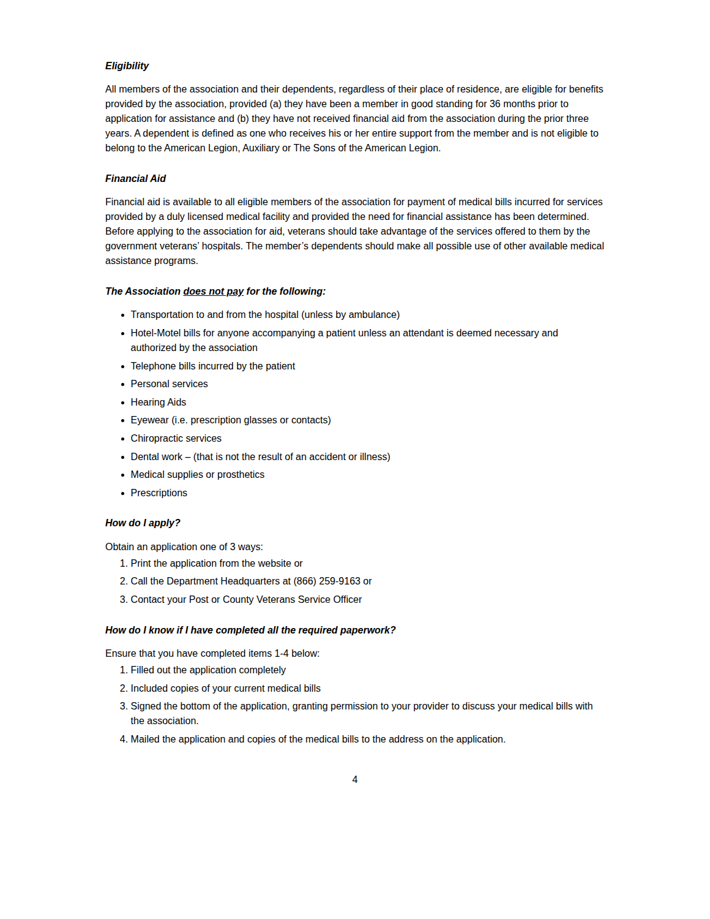Eligibility
All members of the association and their dependents, regardless of their place of residence, are eligible for benefits provided by the association, provided (a) they have been a member in good standing for 36 months prior to application for assistance and (b) they have not received financial aid from the association during the prior three years. A dependent is defined as one who receives his or her entire support from the member and is not eligible to belong to the American Legion, Auxiliary or The Sons of the American Legion.
Financial Aid
Financial aid is available to all eligible members of the association for payment of medical bills incurred for services provided by a duly licensed medical facility and provided the need for financial assistance has been determined. Before applying to the association for aid, veterans should take advantage of the services offered to them by the government veterans’ hospitals. The member’s dependents should make all possible use of other available medical assistance programs.
The Association does not pay for the following:
Transportation to and from the hospital (unless by ambulance)
Hotel-Motel bills for anyone accompanying a patient unless an attendant is deemed necessary and authorized by the association
Telephone bills incurred by the patient
Personal services
Hearing Aids
Eyewear (i.e. prescription glasses or contacts)
Chiropractic services
Dental work – (that is not the result of an accident or illness)
Medical supplies or prosthetics
Prescriptions
How do I apply?
Obtain an application one of 3 ways:
Print the application from the website or
Call the Department Headquarters at (866) 259-9163 or
Contact your Post or County Veterans Service Officer
How do I know if I have completed all the required paperwork?
Ensure that you have completed items 1-4 below:
Filled out the application completely
Included copies of your current medical bills
Signed the bottom of the application, granting permission to your provider to discuss your medical bills with the association.
Mailed the application and copies of the medical bills to the address on the application.
4